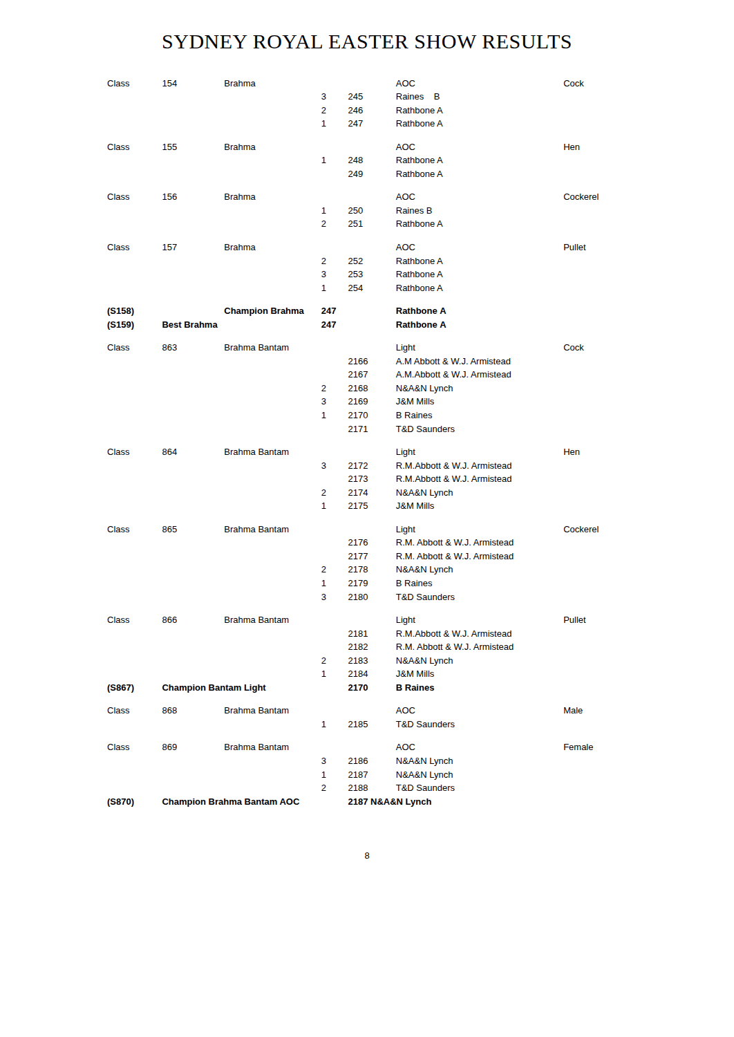Sydney Royal Easter Show Results
| Class | 154 | Brahma | | | AOC | Cock |
| | | | 3 | 245 | Raines B | |
| | | | 2 | 246 | Rathbone A | |
| | | | 1 | 247 | Rathbone A | |
| Class | 155 | Brahma | | | AOC | Hen |
| | | | 1 | 248 | Rathbone A | |
| | | | | 249 | Rathbone A | |
| Class | 156 | Brahma | | | AOC | Cockerel |
| | | | 1 | 250 | Raines B | |
| | | | 2 | 251 | Rathbone A | |
| Class | 157 | Brahma | | | AOC | Pullet |
| | | | 2 | 252 | Rathbone A | |
| | | | 3 | 253 | Rathbone A | |
| | | | 1 | 254 | Rathbone A | |
| (S158) | | Champion Brahma | 247 | Rathbone A | |
| (S159) | Best Brahma | | 247 | Rathbone A | |
| Class | 863 | Brahma Bantam | | | Light | Cock |
| | | | | 2166 | A.M Abbott & W.J. Armistead |
| | | | | 2167 | A.M.Abbott & W.J. Armistead |
| | | | 2 | 2168 | N&A&N Lynch |
| | | | 3 | 2169 | J&M Mills |
| | | | 1 | 2170 | B Raines |
| | | | | 2171 | T&D Saunders |
| Class | 864 | Brahma Bantam | | | Light | Hen |
| | | | 3 | 2172 | R.M.Abbott & W.J. Armistead |
| | | | | 2173 | R.M.Abbott & W.J. Armistead |
| | | | 2 | 2174 | N&A&N Lynch |
| | | | 1 | 2175 | J&M Mills |
| Class | 865 | Brahma Bantam | | | Light | Cockerel |
| | | | | 2176 | R.M. Abbott & W.J. Armistead |
| | | | | 2177 | R.M. Abbott & W.J. Armistead |
| | | | 2 | 2178 | N&A&N Lynch |
| | | | 1 | 2179 | B Raines |
| | | | 3 | 2180 | T&D Saunders |
| Class | 866 | Brahma Bantam | | | Light | Pullet |
| | | | | 2181 | R.M.Abbott & W.J. Armistead |
| | | | | 2182 | R.M. Abbott & W.J. Armistead |
| | | | 2 | 2183 | N&A&N Lynch |
| | | | 1 | 2184 | J&M Mills |
| (S867) | Champion Bantam Light | | 2170 | B Raines |
| Class | 868 | Brahma Bantam | | | AOC | Male |
| | | | 1 | 2185 | T&D Saunders |
| Class | 869 | Brahma Bantam | | | AOC | Female |
| | | | 3 | 2186 | N&A&N Lynch |
| | | | 1 | 2187 | N&A&N Lynch |
| | | | 2 | 2188 | T&D Saunders |
| (S870) | Champion Brahma Bantam AOC | 2187 N&A&N Lynch |
8